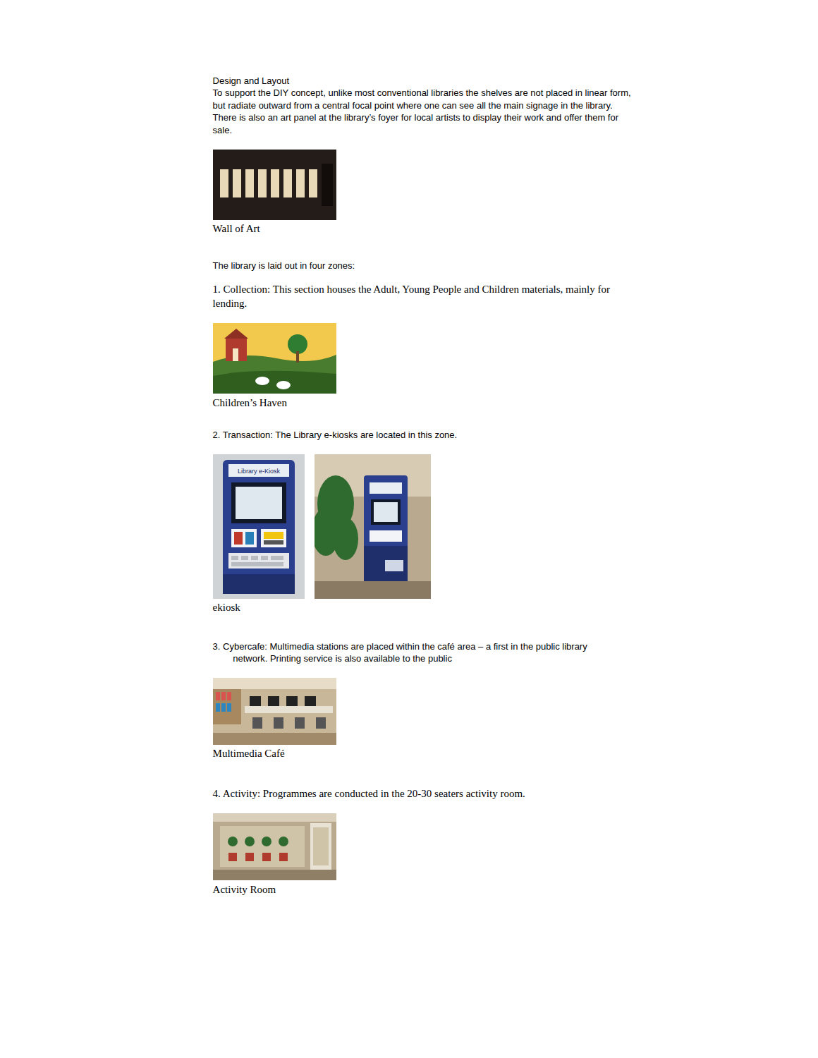Design and Layout
To support the DIY concept, unlike most conventional libraries the shelves are not placed in linear form, but radiate outward from a central focal point where one can see all the main signage in the library. There is also an art panel at the library’s foyer for local artists to display their work and offer them for sale.
Wall of Art
The library is laid out in four zones:
1. Collection: This section houses the Adult, Young People and Children materials, mainly for lending.
Children’s Haven
2. Transaction: The Library e-kiosks are located in this zone.
ekiosk
3. Cybercafe: Multimedia stations are placed within the café area – a first in the public library network. Printing service is also available to the public
Multimedia Café
4. Activity: Programmes are conducted in the 20-30 seaters activity room.
Activity Room